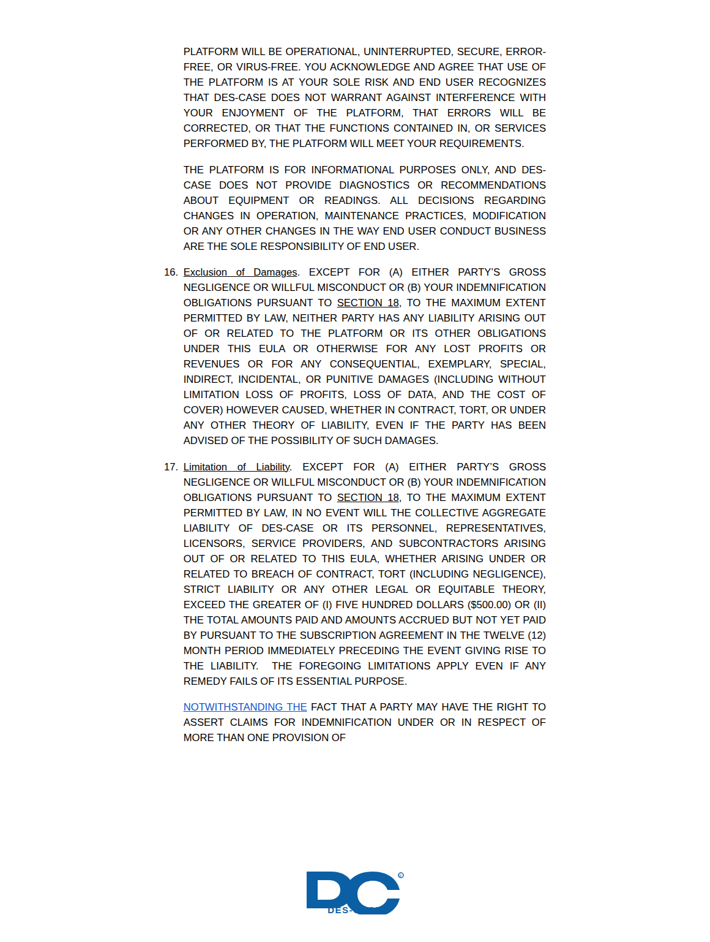Platform will be operational, uninterrupted, secure, error-free, or virus-free. You acknowledge and agree that use of the Platform is at your sole risk and End User recognizes that Des-Case does not warrant against interference with your enjoyment of the Platform, that errors will be corrected, or that the functions contained in, or services performed by, the Platform will meet your requirements.
The Platform is for informational purposes only, and Des-Case does not provide diagnostics or recommendations about equipment or readings. All decisions regarding changes in operation, maintenance practices, modification or any other changes in the way End User conduct business are the sole responsibility of End User.
Exclusion of Damages. Except for (a) either party’s gross negligence or willful misconduct or (b) your indemnification obligations pursuant to Section 18, to the maximum extent permitted by law, neither party has any liability arising out of or related to the Platform or its other obligations under this EULA or otherwise for any lost profits or revenues or for any consequential, exemplary, special, indirect, incidental, or punitive damages (including without limitation loss of profits, loss of data, and the cost of cover) however caused, whether in contract, tort, or under any other theory of liability, even if the party has been advised of the possibility of such damages.
Limitation of Liability. Except for (a) either party’s gross negligence or willful misconduct or (b) your indemnification obligations pursuant to Section 18, to the maximum extent permitted by law, in no event will the collective aggregate liability of Des-Case or its personnel, representatives, licensors, service providers, and subcontractors arising out of or related to this EULA, whether arising under or related to breach of contract, tort (including negligence), strict liability or any other legal or equitable theory, exceed the greater of (i) five hundred dollars ($500.00) or (ii) the total amounts paid and amounts accrued but not yet paid by pursuant to the Subscription Agreement in the twelve (12) month period immediately preceding the event giving rise to the liability. The foregoing limitations apply even if any remedy fails of its essential purpose.
NOTWITHSTANDING THE fact that a party may have the right to assert claims for indemnification under or in respect of more than one provision of
DES-CASE R DES-CASE